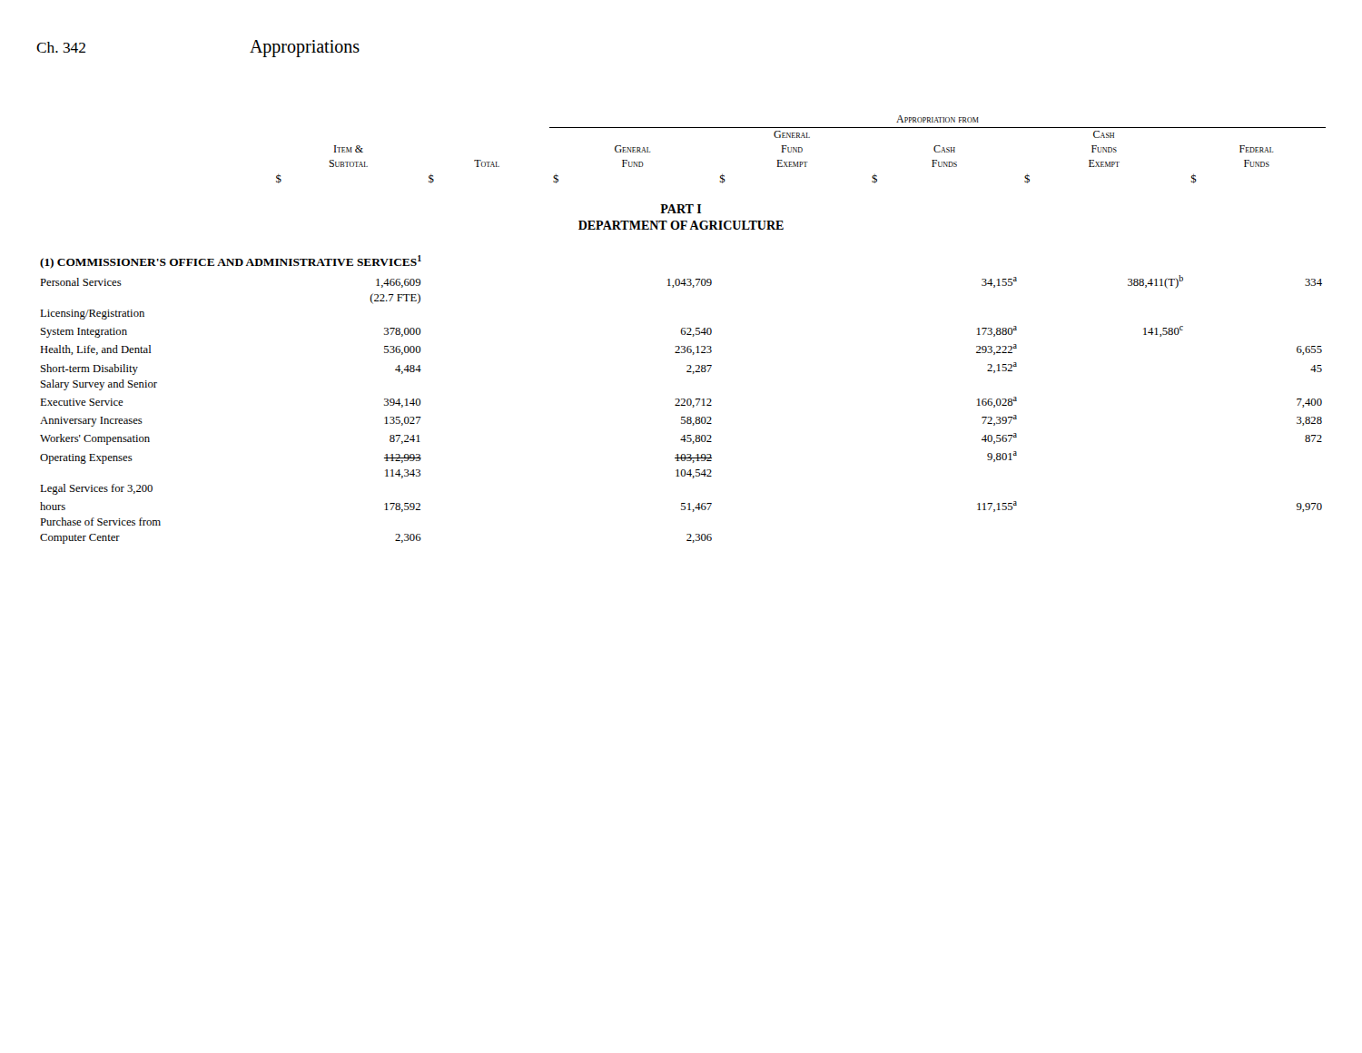Ch. 342
Appropriations
| | | | Appropriation from |
| | | | | General | | Cash | |
| | Item & | | General | Fund | Cash | Funds | Federal |
| | Subtotal | Total | Fund | Exempt | Funds | Exempt | Funds |
| | $ | $ | $ | $ | $ | $ | $ |
| PART I |
| DEPARTMENT OF AGRICULTURE |
| (1) COMMISSIONER'S OFFICE AND ADMINISTRATIVE SERVICES 1 |
| Personal Services | 1,466,609 | | 1,043,709 | | 34,155 a | 388,411(T) b | 334 |
| | (22.7 FTE) | | | | | | |
| Licensing/Registration | | | | | | | |
| System Integration | 378,000 | | 62,540 | | 173,880 a | 141,580 c | |
| Health, Life, and Dental | 536,000 | | 236,123 | | 293,222 a | | 6,655 |
| Short-term Disability | 4,484 | | 2,287 | | 2,152 a | | 45 |
| Salary Survey and Senior | | | | | | | |
| Executive Service | 394,140 | | 220,712 | | 166,028 a | | 7,400 |
| Anniversary Increases | 135,027 | | 58,802 | | 72,397 a | | 3,828 |
| Workers' Compensation | 87,241 | | 45,802 | | 40,567 a | | 872 |
| Operating Expenses | 112,993 | | 103,192 | | 9,801 a | | |
| | 114,343 | | 104,542 | | | | |
| Legal Services for 3,200 | | | | | | | |
| hours | 178,592 | | 51,467 | | 117,155 a | | 9,970 |
| Purchase of Services from | | | | | | | |
| Computer Center | 2,306 | | 2,306 | | | | |